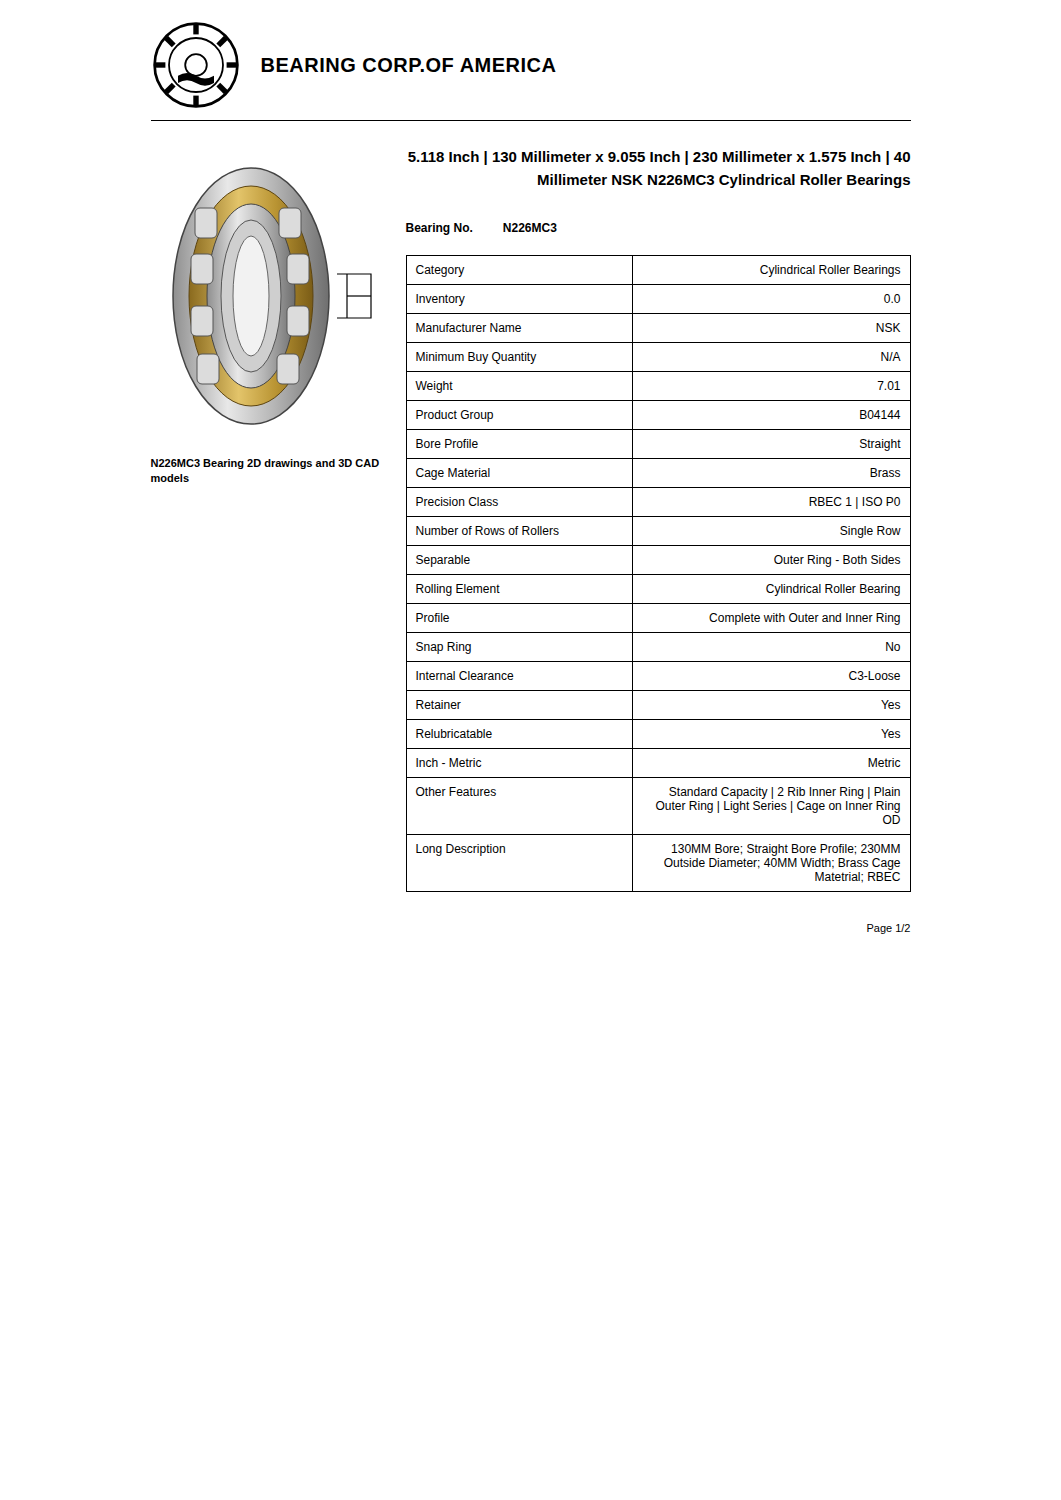BEARING CORP.OF AMERICA
N226MC3 Bearing 2D drawings and 3D CAD models
5.118 Inch | 130 Millimeter x 9.055 Inch | 230 Millimeter x 1.575 Inch | 40 Millimeter NSK N226MC3 Cylindrical Roller Bearings
Bearing No. N226MC3
| Category | Cylindrical Roller Bearings |
| Inventory | 0.0 |
| Manufacturer Name | NSK |
| Minimum Buy Quantity | N/A |
| Weight | 7.01 |
| Product Group | B04144 |
| Bore Profile | Straight |
| Cage Material | Brass |
| Precision Class | RBEC 1 / ISO P0 |
| Number of Rows of Rollers | Single Row |
| Separable | Outer Ring - Both Sides |
| Rolling Element | Cylindrical Roller Bearing |
| Profile | Complete with Outer and Inner Ring |
| Snap Ring | No |
| Internal Clearance | C3-Loose |
| Retainer | Yes |
| Relubricatable | Yes |
| Inch - Metric | Metric |
| Other Features | Standard Capacity / 2 Rib Inner Ring / Plain Outer Ring / Light Series / Cage on Inner Ring OD |
| Long Description | 130MM Bore; Straight Bore Profile; 230MM Outside Diameter; 40MM Width; Brass Cage Matetrial; RBEC |
Page 1/2